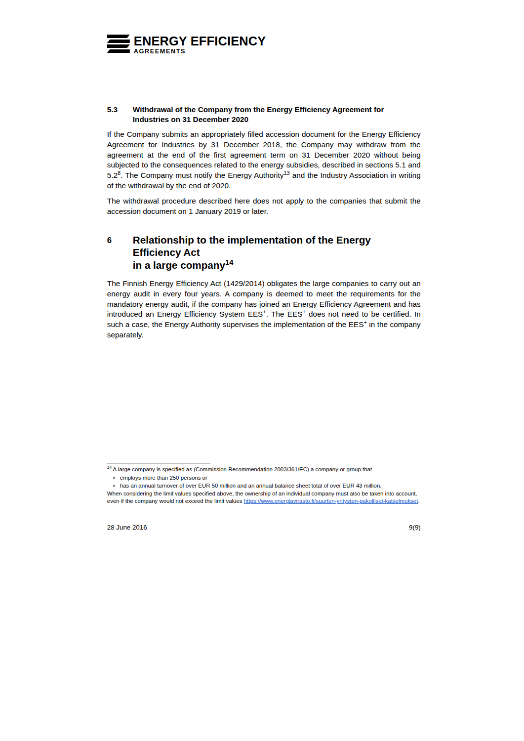ENERGY EFFICIENCY AGREEMENTS
5.3 Withdrawal of the Company from the Energy Efficiency Agreement for Industries on 31 December 2020
If the Company submits an appropriately filled accession document for the Energy Efficiency Agreement for Industries by 31 December 2018, the Company may withdraw from the agreement at the end of the first agreement term on 31 December 2020 without being subjected to the consequences related to the energy subsidies, described in sections 5.1 and 5.28. The Company must notify the Energy Authority13 and the Industry Association in writing of the withdrawal by the end of 2020.
The withdrawal procedure described here does not apply to the companies that submit the accession document on 1 January 2019 or later.
6 Relationship to the implementation of the Energy Efficiency Act
in a large company14
The Finnish Energy Efficiency Act (1429/2014) obligates the large companies to carry out an energy audit in every four years. A company is deemed to meet the requirements for the mandatory energy audit, if the company has joined an Energy Efficiency Agreement and has introduced an Energy Efficiency System EES+. The EES+ does not need to be certified. In such a case, the Energy Authority supervises the implementation of the EES+ in the company separately.
14 A large company is specified as (Commission Recommendation 2003/361/EC) a company or group that
employs more than 250 persons or
has an annual turnover of over EUR 50 million and an annual balance sheet total of over EUR 43 million.
When considering the limit values specified above, the ownership of an individual company must also be taken into account, even if the company would not exceed the limit values https://www.energiavirasto.fi/suurten-yritysten-pakolliset-katselmukset.
28 June 2016 9(9)